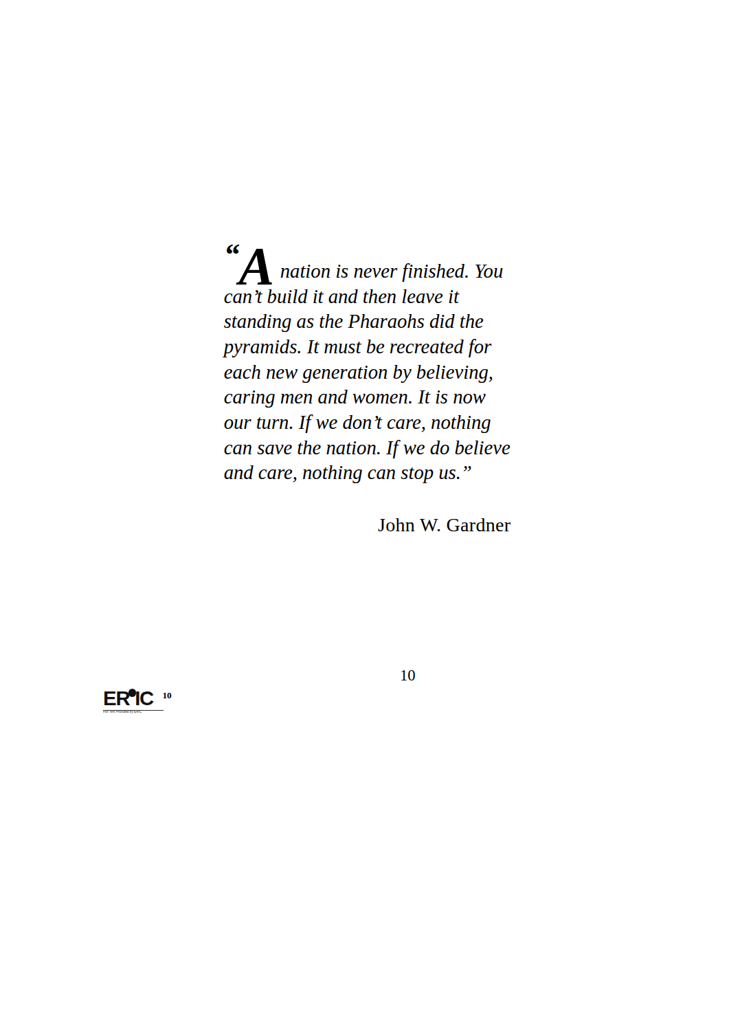“A nation is never finished. You can’t build it and then leave it standing as the Pharaohs did the pyramids. It must be recreated for each new generation by believing, caring men and women. It is now our turn. If we don’t care, nothing can save the nation. If we do believe and care, nothing can stop us.”
John W. Gardner
10
10
ER IC
Full Text Provided by ERIC